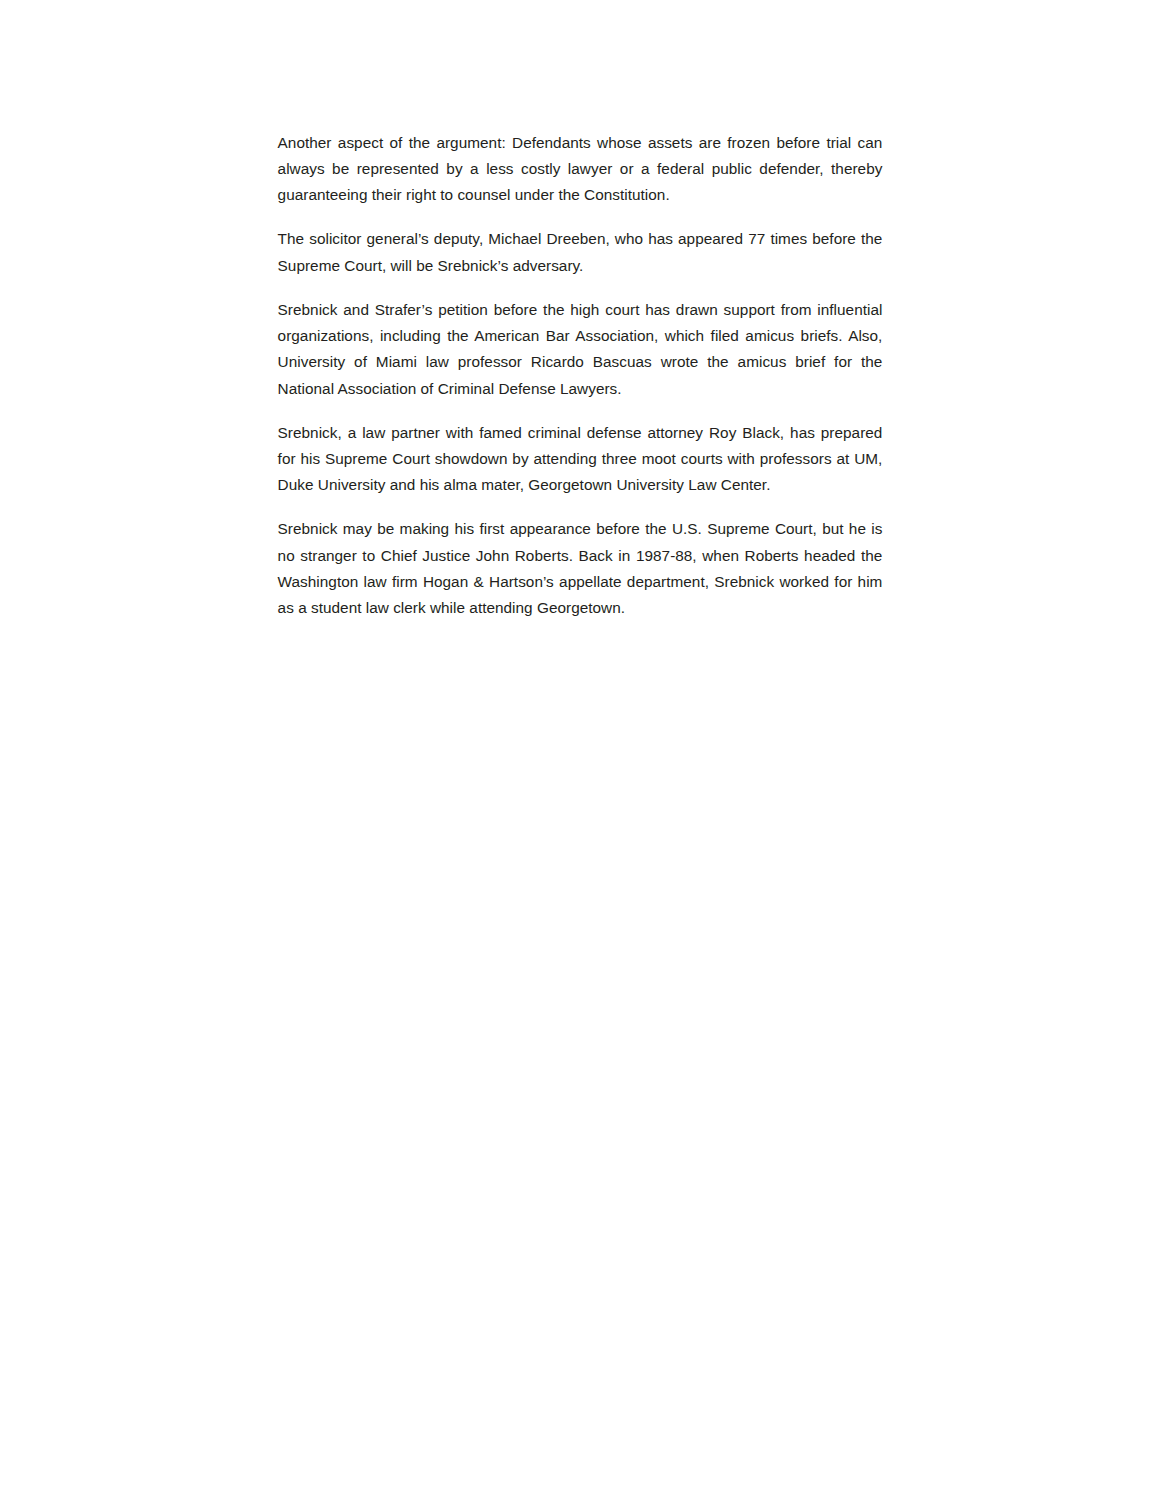Another aspect of the argument: Defendants whose assets are frozen before trial can always be represented by a less costly lawyer or a federal public defender, thereby guaranteeing their right to counsel under the Constitution.
The solicitor general’s deputy, Michael Dreeben, who has appeared 77 times before the Supreme Court, will be Srebnick’s adversary.
Srebnick and Strafer’s petition before the high court has drawn support from influential organizations, including the American Bar Association, which filed amicus briefs. Also, University of Miami law professor Ricardo Bascuas wrote the amicus brief for the National Association of Criminal Defense Lawyers.
Srebnick, a law partner with famed criminal defense attorney Roy Black, has prepared for his Supreme Court showdown by attending three moot courts with professors at UM, Duke University and his alma mater, Georgetown University Law Center.
Srebnick may be making his first appearance before the U.S. Supreme Court, but he is no stranger to Chief Justice John Roberts. Back in 1987-88, when Roberts headed the Washington law firm Hogan & Hartson’s appellate department, Srebnick worked for him as a student law clerk while attending Georgetown.